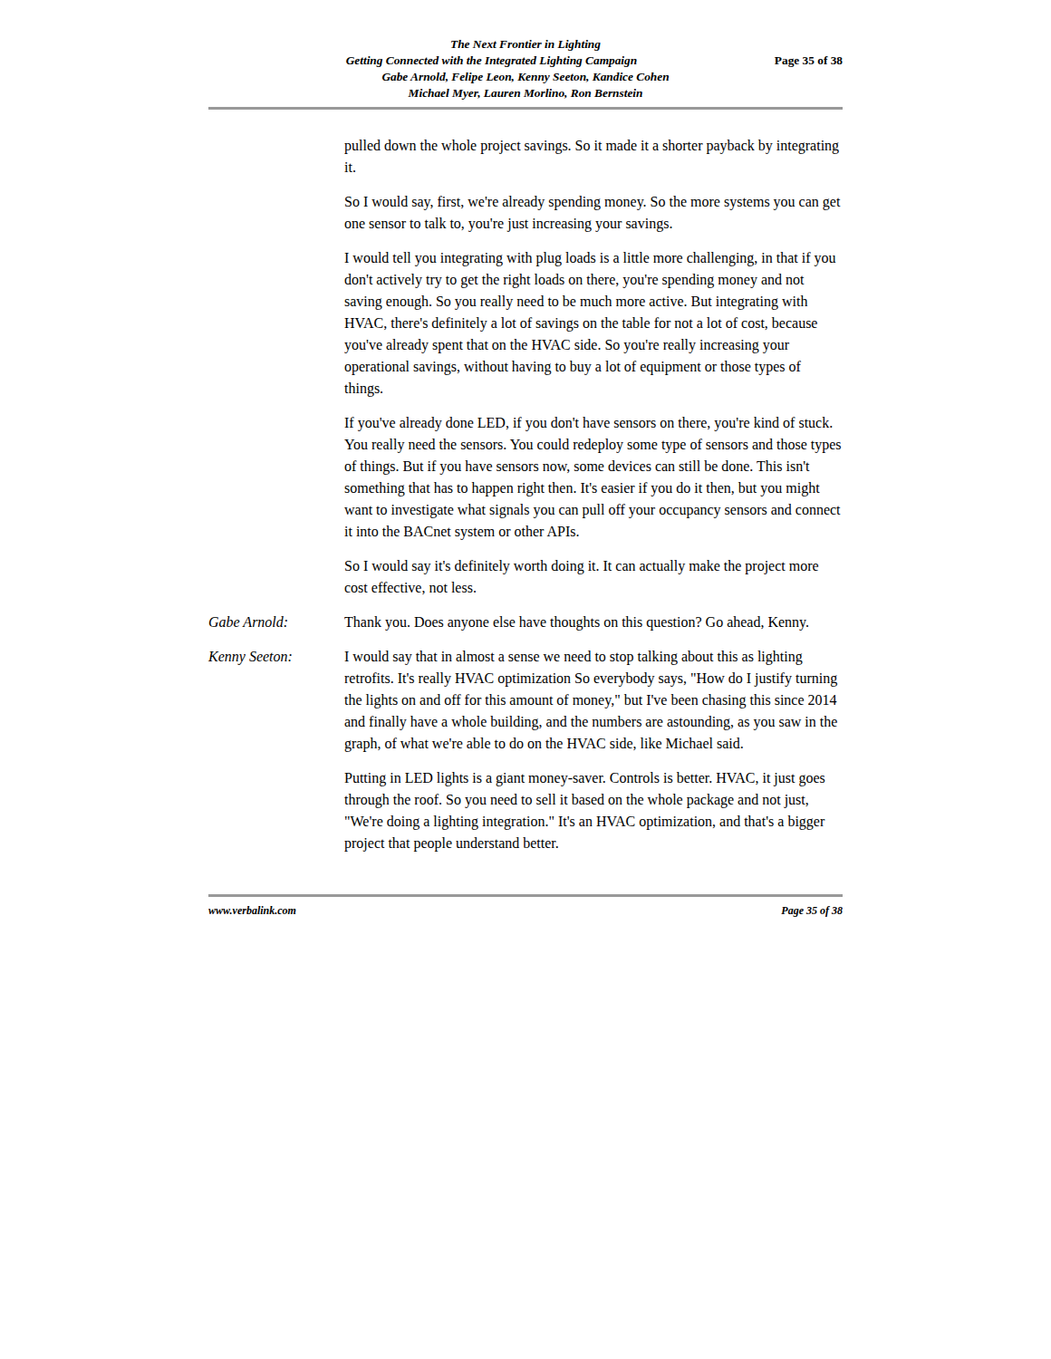The Next Frontier in Lighting
Page 35 of 38 Getting Connected with the Integrated Lighting Campaign
Gabe Arnold, Felipe Leon, Kenny Seeton, Kandice Cohen
Michael Myer, Lauren Morlino, Ron Bernstein
| | pulled down the whole project savings. So it made it a shorter payback by integrating it. So I would say, first, we're already spending money. So the more systems you can get one sensor to talk to, you're just increasing your savings. I would tell you integrating with plug loads is a little more challenging, in that if you don't actively try to get the right loads on there, you're spending money and not saving enough. So you really need to be much more active. But integrating with HVAC, there's definitely a lot of savings on the table for not a lot of cost, because you've already spent that on the HVAC side. So you're really increasing your operational savings, without having to buy a lot of equipment or those types of things. If you've already done LED, if you don't have sensors on there, you're kind of stuck. You really need the sensors. You could redeploy some type of sensors and those types of things. But if you have sensors now, some devices can still be done. This isn't something that has to happen right then. It's easier if you do it then, but you might want to investigate what signals you can pull off your occupancy sensors and connect it into the BACnet system or other APIs. So I would say it's definitely worth doing it. It can actually make the project more cost effective, not less. |
| Gabe Arnold: | Thank you. Does anyone else have thoughts on this question? Go ahead, Kenny. |
| Kenny Seeton: | I would say that in almost a sense we need to stop talking about this as lighting retrofits. It's really HVAC optimization So everybody says, "How do I justify turning the lights on and off for this amount of money," but I've been chasing this since 2014 and finally have a whole building, and the numbers are astounding, as you saw in the graph, of what we're able to do on the HVAC side, like Michael said. Putting in LED lights is a giant money-saver. Controls is better. HVAC, it just goes through the roof. So you need to sell it based on the whole package and not just, "We're doing a lighting integration." It's an HVAC optimization, and that's a bigger project that people understand better. |
www.verbalink.com Page 35 of 38